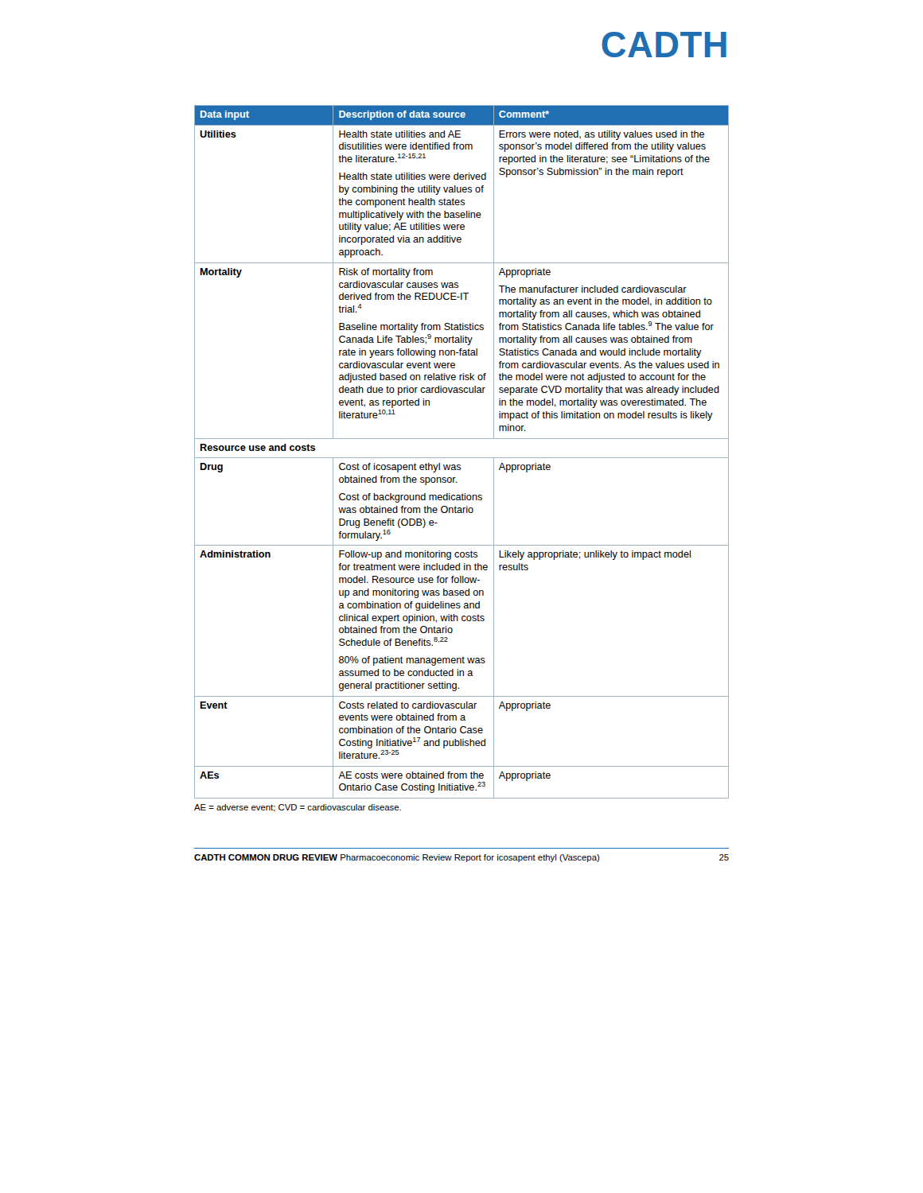CADTH
| Data input | Description of data source | Comment* |
| --- | --- | --- |
| Utilities | Health state utilities and AE disutilities were identified from the literature. 12-15,21 Health state utilities were derived by combining the utility values of the component health states multiplicatively with the baseline utility value; AE utilities were incorporated via an additive approach. | Errors were noted, as utility values used in the sponsor’s model differed from the utility values reported in the literature; see “Limitations of the Sponsor’s Submission” in the main report |
| Mortality | Risk of mortality from cardiovascular causes was derived from the REDUCE-IT trial. 4 Baseline mortality from Statistics Canada Life Tables; 9 mortality rate in years following non-fatal cardiovascular event were adjusted based on relative risk of death due to prior cardiovascular event, as reported in literature 10,11 | Appropriate The manufacturer included cardiovascular mortality as an event in the model, in addition to mortality from all causes, which was obtained from Statistics Canada life tables. 9 The value for mortality from all causes was obtained from Statistics Canada and would include mortality from cardiovascular events. As the values used in the model were not adjusted to account for the separate CVD mortality that was already included in the model, mortality was overestimated. The impact of this limitation on model results is likely minor. |
| Resource use and costs |
| Drug | Cost of icosapent ethyl was obtained from the sponsor. Cost of background medications was obtained from the Ontario Drug Benefit (ODB) e-formulary. 16 | Appropriate |
| Administration | Follow-up and monitoring costs for treatment were included in the model. Resource use for follow-up and monitoring was based on a combination of guidelines and clinical expert opinion, with costs obtained from the Ontario Schedule of Benefits. 8,22 80% of patient management was assumed to be conducted in a general practitioner setting. | Likely appropriate; unlikely to impact model results |
| Event | Costs related to cardiovascular events were obtained from a combination of the Ontario Case Costing Initiative 17 and published literature. 23-25 | Appropriate |
| AEs | AE costs were obtained from the Ontario Case Costing Initiative. 23 | Appropriate |
AE = adverse event; CVD = cardiovascular disease.
CADTH COMMON DRUG REVIEW Pharmacoeconomic Review Report for icosapent ethyl (Vascepa)
25